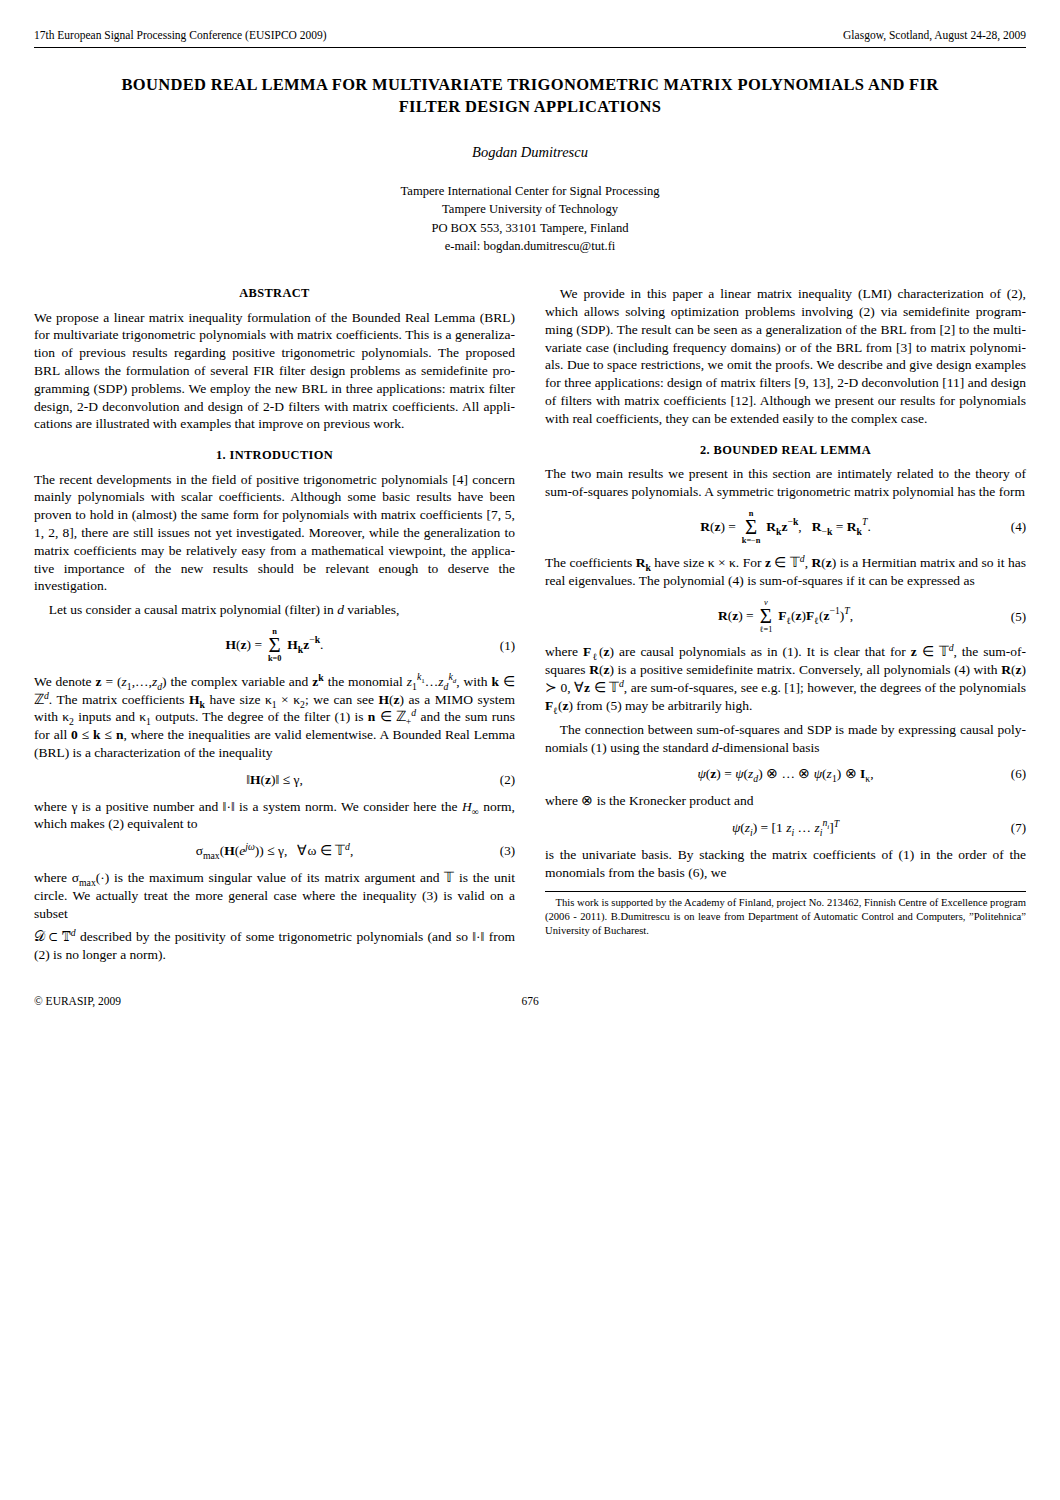17th European Signal Processing Conference (EUSIPCO 2009)
Glasgow, Scotland, August 24-28, 2009
Bounded Real Lemma for Multivariate Trigonometric Matrix Polynomials and FIR Filter Design Applications
Bogdan Dumitrescu
Tampere International Center for Signal Processing
Tampere University of Technology
PO BOX 553, 33101 Tampere, Finland
e-mail: bogdan.dumitrescu@tut.fi
Abstract
We propose a linear matrix inequality formulation of the Bounded Real Lemma (BRL) for multivariate trigonometric polynomials with matrix coefficients. This is a generalization of previous results regarding positive trigonometric polynomials. The proposed BRL allows the formulation of several FIR filter design problems as semidefinite programming (SDP) problems. We employ the new BRL in three applications: matrix filter design, 2-D deconvolution and design of 2-D filters with matrix coefficients. All applications are illustrated with examples that improve on previous work.
1. Introduction
The recent developments in the field of positive trigonometric polynomials [4] concern mainly polynomials with scalar coefficients. Although some basic results have been proven to hold in (almost) the same form for polynomials with matrix coefficients [7, 5, 1, 2, 8], there are still issues not yet investigated. Moreover, while the generalization to matrix coefficients may be relatively easy from a mathematical viewpoint, the applicative importance of the new results should be relevant enough to deserve the investigation.
Let us consider a causal matrix polynomial (filter) in d variables,
H(z) = nΣk=0 Hkz−k. (1)
We denote z = (z1,…,zd) the complex variable and zk the monomial z1k1…zdkd, with k ∈ ℤd. The matrix coefficients Hk have size κ1 × κ2; we can see H(z) as a MIMO system with κ2 inputs and κ1 outputs. The degree of the filter (1) is n ∈ ℤ+d and the sum runs for all 0 ≤ k ≤ n, where the inequalities are valid elementwise. A Bounded Real Lemma (BRL) is a characterization of the inequality
‖H(z)‖ ≤ γ, (2)
where γ is a positive number and ‖·‖ is a system norm. We consider here the H∞ norm, which makes (2) equivalent to
σmax(H(ejω)) ≤ γ, ∀ω ∈ 𝕋d, (3)
where σmax(·) is the maximum singular value of its matrix argument and 𝕋 is the unit circle. We actually treat the more general case where the inequality (3) is valid on a subset
𝒟 ⊂ 𝕋d described by the positivity of some trigonometric polynomials (and so ‖·‖ from (2) is no longer a norm).
We provide in this paper a linear matrix inequality (LMI) characterization of (2), which allows solving optimization problems involving (2) via semidefinite programming (SDP). The result can be seen as a generalization of the BRL from [2] to the multivariate case (including frequency domains) or of the BRL from [3] to matrix polynomials. Due to space restrictions, we omit the proofs. We describe and give design examples for three applications: design of matrix filters [9, 13], 2-D deconvolution [11] and design of filters with matrix coefficients [12]. Although we present our results for polynomials with real coefficients, they can be extended easily to the complex case.
2. Bounded Real Lemma
The two main results we present in this section are intimately related to the theory of sum-of-squares polynomials. A symmetric trigonometric matrix polynomial has the form
R(z) = nΣk=−n Rkz−k, R−k = RkT. (4)
The coefficients Rk have size κ × κ. For z ∈ 𝕋d, R(z) is a Hermitian matrix and so it has real eigenvalues. The polynomial (4) is sum-of-squares if it can be expressed as
R(z) = νΣℓ=1 Fℓ(z)Fℓ(z−1)T, (5)
where Fℓ(z) are causal polynomials as in (1). It is clear that for z ∈ 𝕋d, the sum-of-squares R(z) is a positive semidefinite matrix. Conversely, all polynomials (4) with R(z) ≻ 0, ∀z ∈ 𝕋d, are sum-of-squares, see e.g. [1]; however, the degrees of the polynomials Fℓ(z) from (5) may be arbitrarily high.
The connection between sum-of-squares and SDP is made by expressing causal polynomials (1) using the standard d-dimensional basis
ψ(z) = ψ(zd) ⊗ … ⊗ ψ(z1) ⊗ Iκ, (6)
where ⊗ is the Kronecker product and
ψ(zi) = [1 zi … zini]T (7)
is the univariate basis. By stacking the matrix coefficients of (1) in the order of the monomials from the basis (6), we
This work is supported by the Academy of Finland, project No. 213462, Finnish Centre of Excellence program (2006 - 2011). B.Dumitrescu is on leave from Department of Automatic Control and Computers, ”Politehnica” University of Bucharest.
© EURASIP, 2009
676